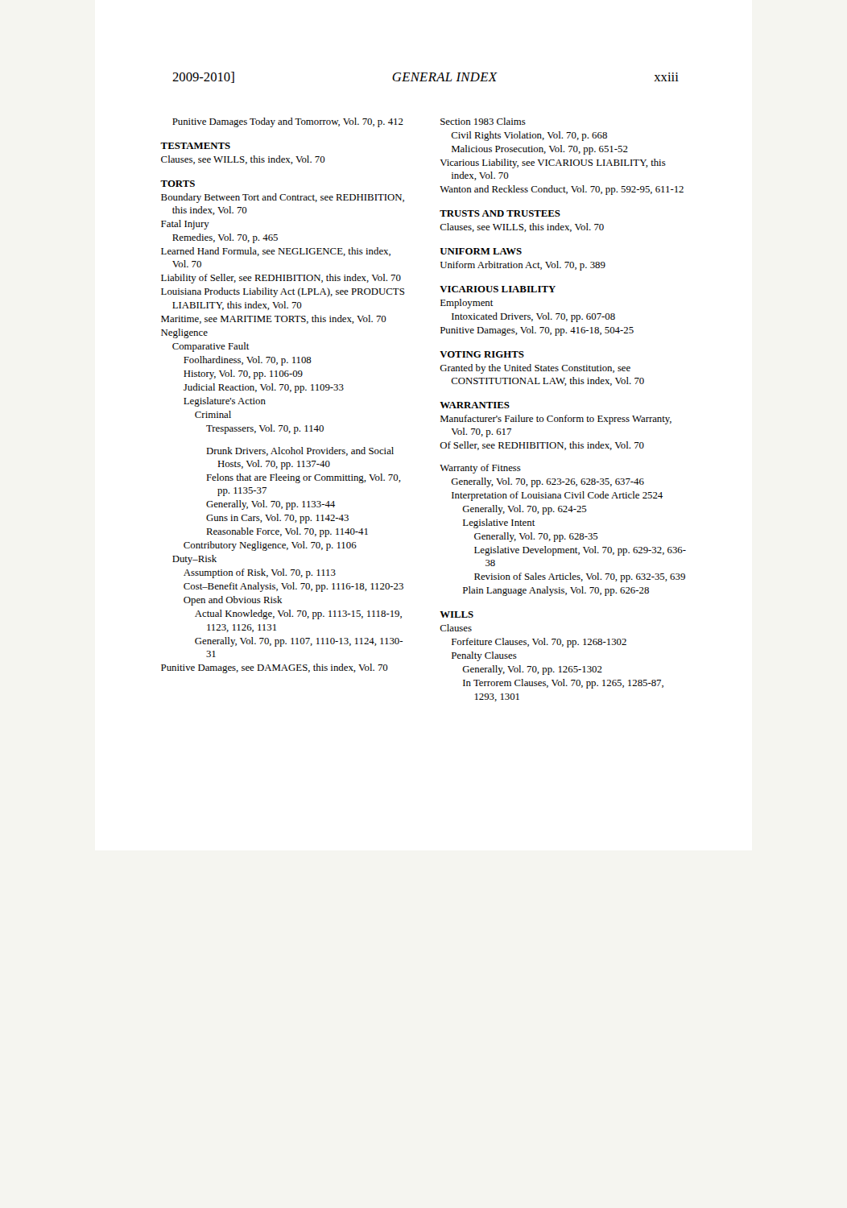2009-2010] GENERAL INDEX xxiii
Punitive Damages Today and Tomorrow, Vol. 70, p. 412
TESTAMENTS
Clauses, see WILLS, this index, Vol. 70
TORTS
Boundary Between Tort and Contract, see REDHIBITION, this index, Vol. 70
Fatal Injury
Remedies, Vol. 70, p. 465
Learned Hand Formula, see NEGLIGENCE, this index, Vol. 70
Liability of Seller, see REDHIBITION, this index, Vol. 70
Louisiana Products Liability Act (LPLA), see PRODUCTS LIABILITY, this index, Vol. 70
Maritime, see MARITIME TORTS, this index, Vol. 70
Negligence
Comparative Fault
Foolhardiness, Vol. 70, p. 1108
History, Vol. 70, pp. 1106-09
Judicial Reaction, Vol. 70, pp. 1109-33
Legislature's Action
Criminal
Trespassers, Vol. 70, p. 1140
Drunk Drivers, Alcohol Providers, and Social Hosts, Vol. 70, pp. 1137-40
Felons that are Fleeing or Committing, Vol. 70, pp. 1135-37
Generally, Vol. 70, pp. 1133-44
Guns in Cars, Vol. 70, pp. 1142-43
Reasonable Force, Vol. 70, pp. 1140-41
Contributory Negligence, Vol. 70, p. 1106
Duty–Risk
Assumption of Risk, Vol. 70, p. 1113
Cost–Benefit Analysis, Vol. 70, pp. 1116-18, 1120-23
Open and Obvious Risk
Actual Knowledge, Vol. 70, pp. 1113-15, 1118-19, 1123, 1126, 1131
Generally, Vol. 70, pp. 1107, 1110-13, 1124, 1130-31
Punitive Damages, see DAMAGES, this index, Vol. 70
Section 1983 Claims
Civil Rights Violation, Vol. 70, p. 668
Malicious Prosecution, Vol. 70, pp. 651-52
Vicarious Liability, see VICARIOUS LIABILITY, this index, Vol. 70
Wanton and Reckless Conduct, Vol. 70, pp. 592-95, 611-12
TRUSTS AND TRUSTEES
Clauses, see WILLS, this index, Vol. 70
UNIFORM LAWS
Uniform Arbitration Act, Vol. 70, p. 389
VICARIOUS LIABILITY
Employment
Intoxicated Drivers, Vol. 70, pp. 607-08
Punitive Damages, Vol. 70, pp. 416-18, 504-25
VOTING RIGHTS
Granted by the United States Constitution, see CONSTITUTIONAL LAW, this index, Vol. 70
WARRANTIES
Manufacturer's Failure to Conform to Express Warranty, Vol. 70, p. 617
Of Seller, see REDHIBITION, this index, Vol. 70
Warranty of Fitness
Generally, Vol. 70, pp. 623-26, 628-35, 637-46
Interpretation of Louisiana Civil Code Article 2524
Generally, Vol. 70, pp. 624-25
Legislative Intent
Generally, Vol. 70, pp. 628-35
Legislative Development, Vol. 70, pp. 629-32, 636-38
Revision of Sales Articles, Vol. 70, pp. 632-35, 639
Plain Language Analysis, Vol. 70, pp. 626-28
WILLS
Clauses
Forfeiture Clauses, Vol. 70, pp. 1268-1302
Penalty Clauses
Generally, Vol. 70, pp. 1265-1302
In Terrorem Clauses, Vol. 70, pp. 1265, 1285-87, 1293, 1301